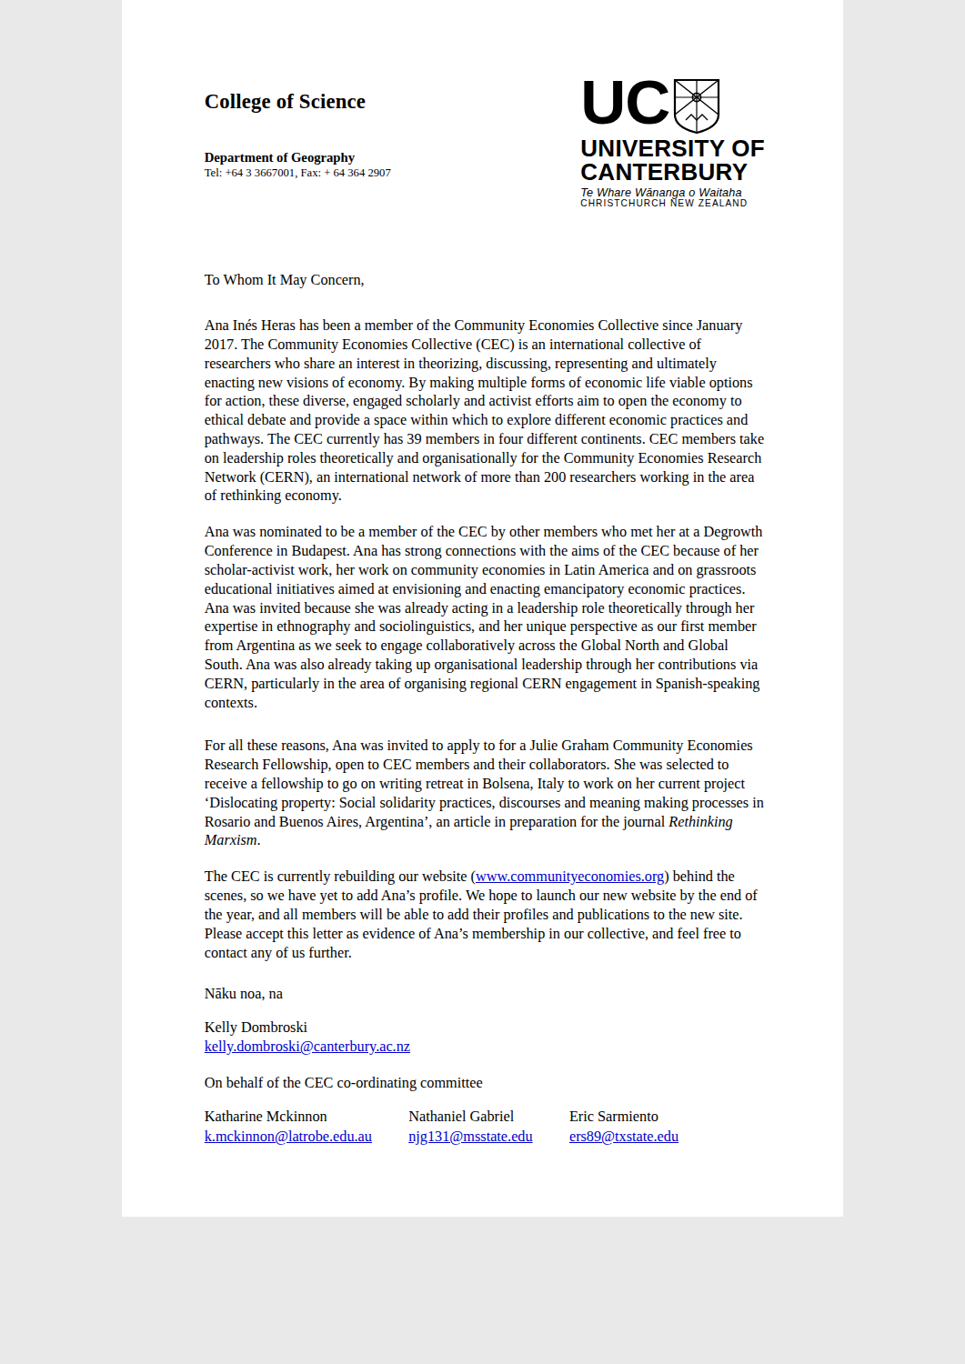College of Science
Department of Geography
Tel: +64 3 3667001, Fax: + 64 364 2907
UC
UNIVERSITY OF
CANTERBURY
Te Whare Wānanga o Waitaha
CHRISTCHURCH NEW ZEALAND
To Whom It May Concern,
Ana Inés Heras has been a member of the Community Economies Collective since January 2017. The Community Economies Collective (CEC) is an international collective of researchers who share an interest in theorizing, discussing, representing and ultimately enacting new visions of economy. By making multiple forms of economic life viable options for action, these diverse, engaged scholarly and activist efforts aim to open the economy to ethical debate and provide a space within which to explore different economic practices and pathways. The CEC currently has 39 members in four different continents. CEC members take on leadership roles theoretically and organisationally for the Community Economies Research Network (CERN), an international network of more than 200 researchers working in the area of rethinking economy.
Ana was nominated to be a member of the CEC by other members who met her at a Degrowth Conference in Budapest. Ana has strong connections with the aims of the CEC because of her scholar-activist work, her work on community economies in Latin America and on grassroots educational initiatives aimed at envisioning and enacting emancipatory economic practices. Ana was invited because she was already acting in a leadership role theoretically through her expertise in ethnography and sociolinguistics, and her unique perspective as our first member from Argentina as we seek to engage collaboratively across the Global North and Global South. Ana was also already taking up organisational leadership through her contributions via CERN, particularly in the area of organising regional CERN engagement in Spanish-speaking contexts.
For all these reasons, Ana was invited to apply to for a Julie Graham Community Economies Research Fellowship, open to CEC members and their collaborators. She was selected to receive a fellowship to go on writing retreat in Bolsena, Italy to work on her current project ‘Dislocating property: Social solidarity practices, discourses and meaning making processes in Rosario and Buenos Aires, Argentina’, an article in preparation for the journal Rethinking Marxism.
The CEC is currently rebuilding our website (www.communityeconomies.org) behind the scenes, so we have yet to add Ana’s profile. We hope to launch our new website by the end of the year, and all members will be able to add their profiles and publications to the new site. Please accept this letter as evidence of Ana’s membership in our collective, and feel free to contact any of us further.
Nāku noa, na
Kelly Dombroski
kelly.dombroski@canterbury.ac.nz
On behalf of the CEC co-ordinating committee
| Katharine Mckinnon | Nathaniel Gabriel | Eric Sarmiento |
| k.mckinnon@latrobe.edu.au | njg131@msstate.edu | ers89@txstate.edu |